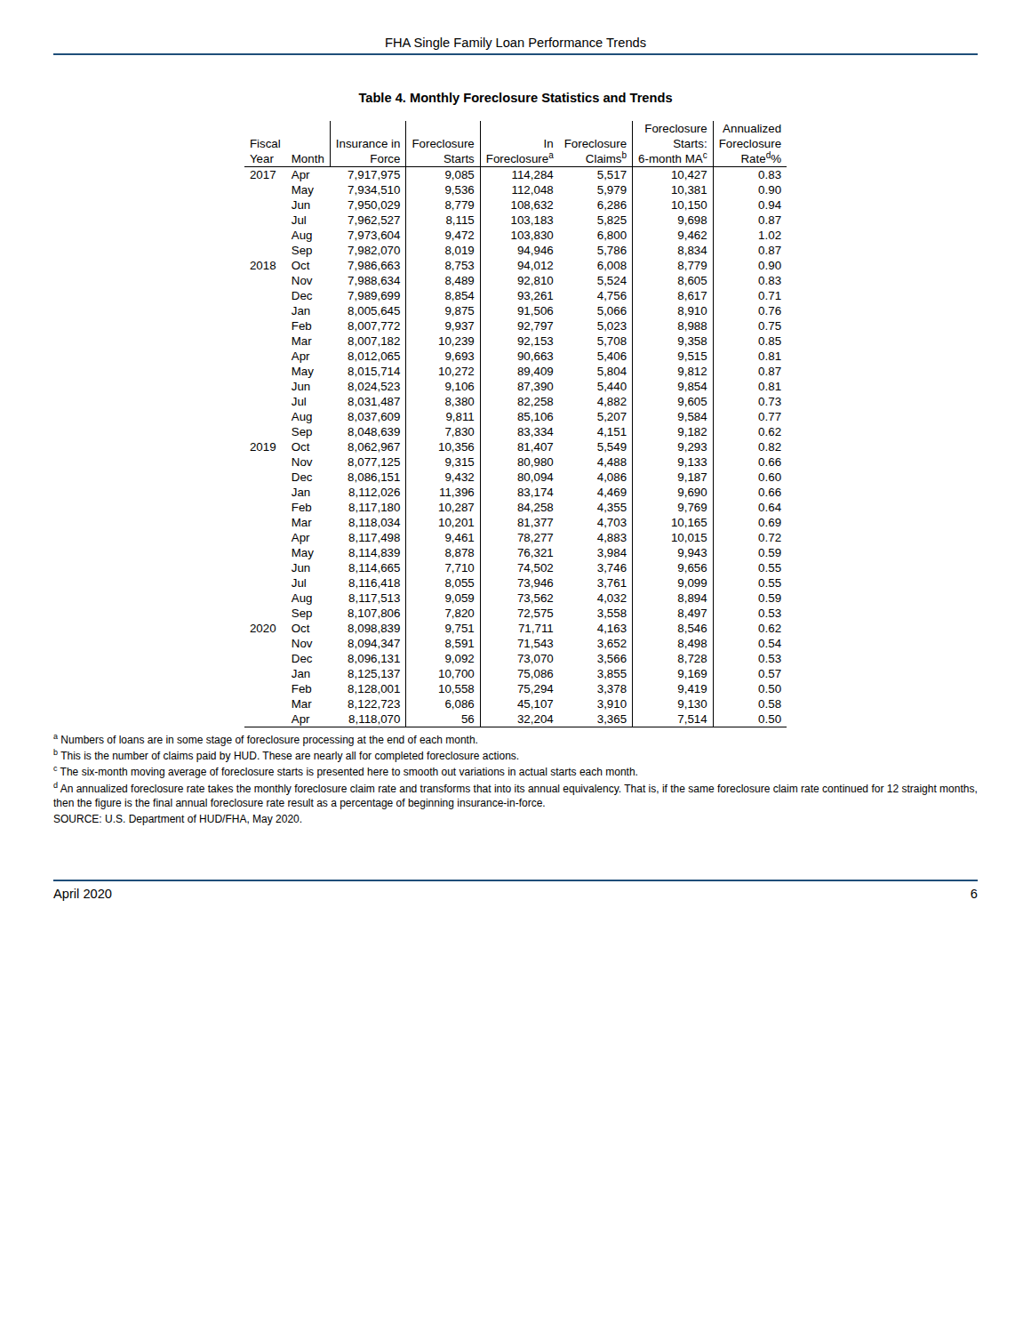FHA Single Family Loan Performance Trends
Table 4. Monthly Foreclosure Statistics and Trends
| | | | | | | Foreclosure | Annualized |
| --- | --- | --- | --- | --- | --- | --- | --- |
| Fiscal | | Insurance in | Foreclosure | In | Foreclosure | Starts: | Foreclosure |
| Year | Month | Force | Starts | Foreclosure a | Claims b | 6-month MA c | Rate d % |
| 2017 | Apr | 7,917,975 | 9,085 | 114,284 | 5,517 | 10,427 | 0.83 |
| | May | 7,934,510 | 9,536 | 112,048 | 5,979 | 10,381 | 0.90 |
| | Jun | 7,950,029 | 8,779 | 108,632 | 6,286 | 10,150 | 0.94 |
| | Jul | 7,962,527 | 8,115 | 103,183 | 5,825 | 9,698 | 0.87 |
| | Aug | 7,973,604 | 9,472 | 103,830 | 6,800 | 9,462 | 1.02 |
| | Sep | 7,982,070 | 8,019 | 94,946 | 5,786 | 8,834 | 0.87 |
| 2018 | Oct | 7,986,663 | 8,753 | 94,012 | 6,008 | 8,779 | 0.90 |
| | Nov | 7,988,634 | 8,489 | 92,810 | 5,524 | 8,605 | 0.83 |
| | Dec | 7,989,699 | 8,854 | 93,261 | 4,756 | 8,617 | 0.71 |
| | Jan | 8,005,645 | 9,875 | 91,506 | 5,066 | 8,910 | 0.76 |
| | Feb | 8,007,772 | 9,937 | 92,797 | 5,023 | 8,988 | 0.75 |
| | Mar | 8,007,182 | 10,239 | 92,153 | 5,708 | 9,358 | 0.85 |
| | Apr | 8,012,065 | 9,693 | 90,663 | 5,406 | 9,515 | 0.81 |
| | May | 8,015,714 | 10,272 | 89,409 | 5,804 | 9,812 | 0.87 |
| | Jun | 8,024,523 | 9,106 | 87,390 | 5,440 | 9,854 | 0.81 |
| | Jul | 8,031,487 | 8,380 | 82,258 | 4,882 | 9,605 | 0.73 |
| | Aug | 8,037,609 | 9,811 | 85,106 | 5,207 | 9,584 | 0.77 |
| | Sep | 8,048,639 | 7,830 | 83,334 | 4,151 | 9,182 | 0.62 |
| 2019 | Oct | 8,062,967 | 10,356 | 81,407 | 5,549 | 9,293 | 0.82 |
| | Nov | 8,077,125 | 9,315 | 80,980 | 4,488 | 9,133 | 0.66 |
| | Dec | 8,086,151 | 9,432 | 80,094 | 4,086 | 9,187 | 0.60 |
| | Jan | 8,112,026 | 11,396 | 83,174 | 4,469 | 9,690 | 0.66 |
| | Feb | 8,117,180 | 10,287 | 84,258 | 4,355 | 9,769 | 0.64 |
| | Mar | 8,118,034 | 10,201 | 81,377 | 4,703 | 10,165 | 0.69 |
| | Apr | 8,117,498 | 9,461 | 78,277 | 4,883 | 10,015 | 0.72 |
| | May | 8,114,839 | 8,878 | 76,321 | 3,984 | 9,943 | 0.59 |
| | Jun | 8,114,665 | 7,710 | 74,502 | 3,746 | 9,656 | 0.55 |
| | Jul | 8,116,418 | 8,055 | 73,946 | 3,761 | 9,099 | 0.55 |
| | Aug | 8,117,513 | 9,059 | 73,562 | 4,032 | 8,894 | 0.59 |
| | Sep | 8,107,806 | 7,820 | 72,575 | 3,558 | 8,497 | 0.53 |
| 2020 | Oct | 8,098,839 | 9,751 | 71,711 | 4,163 | 8,546 | 0.62 |
| | Nov | 8,094,347 | 8,591 | 71,543 | 3,652 | 8,498 | 0.54 |
| | Dec | 8,096,131 | 9,092 | 73,070 | 3,566 | 8,728 | 0.53 |
| | Jan | 8,125,137 | 10,700 | 75,086 | 3,855 | 9,169 | 0.57 |
| | Feb | 8,128,001 | 10,558 | 75,294 | 3,378 | 9,419 | 0.50 |
| | Mar | 8,122,723 | 6,086 | 45,107 | 3,910 | 9,130 | 0.58 |
| | Apr | 8,118,070 | 56 | 32,204 | 3,365 | 7,514 | 0.50 |
a Numbers of loans are in some stage of foreclosure processing at the end of each month.
b This is the number of claims paid by HUD. These are nearly all for completed foreclosure actions.
c The six-month moving average of foreclosure starts is presented here to smooth out variations in actual starts each month.
d An annualized foreclosure rate takes the monthly foreclosure claim rate and transforms that into its annual equivalency. That is, if the same foreclosure claim rate continued for 12 straight months, then the figure is the final annual foreclosure rate result as a percentage of beginning insurance-in-force.
SOURCE: U.S. Department of HUD/FHA, May 2020.
April 2020 6